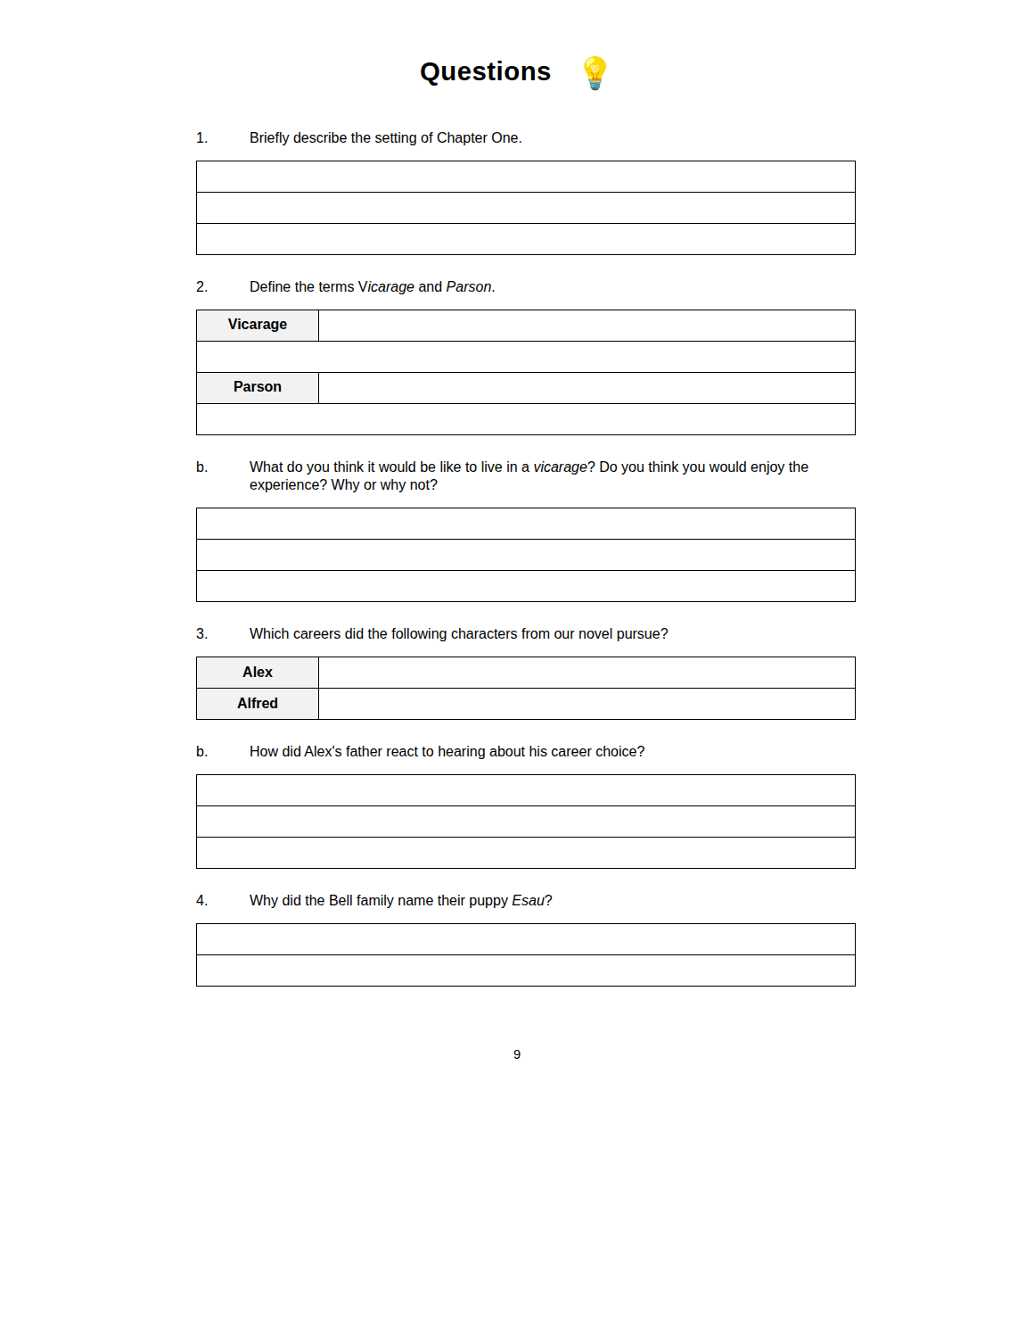Questions 💡
Briefly describe the setting of Chapter One.
Define the terms Vicarage and Parson.
| Vicarage | |
| Parson | |
What do you think it would be like to live in a vicarage? Do you think you would enjoy the experience? Why or why not?
Which careers did the following characters from our novel pursue?
| Alex | |
| Alfred | |
How did Alex's father react to hearing about his career choice?
Why did the Bell family name their puppy Esau?
9